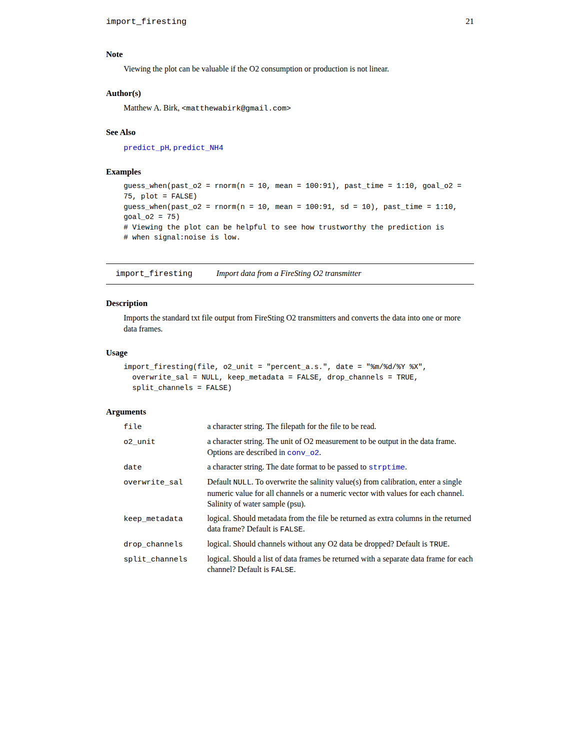import_firesting 21
Note
Viewing the plot can be valuable if the O2 consumption or production is not linear.
Author(s)
Matthew A. Birk, <matthewabirk@gmail.com>
See Also
predict_pH, predict_NH4
Examples
guess_when(past_o2 = rnorm(n = 10, mean = 100:91), past_time = 1:10, goal_o2 = 75, plot = FALSE)
guess_when(past_o2 = rnorm(n = 10, mean = 100:91, sd = 10), past_time = 1:10, goal_o2 = 75)
# Viewing the plot can be helpful to see how trustworthy the prediction is
# when signal:noise is low.
import_firesting Import data from a FireSting O2 transmitter
Description
Imports the standard txt file output from FireSting O2 transmitters and converts the data into one or more data frames.
Usage
import_firesting(file, o2_unit = "percent_a.s.", date = "%m/%d/%Y %X",
  overwrite_sal = NULL, keep_metadata = FALSE, drop_channels = TRUE,
  split_channels = FALSE)
Arguments
file
a character string. The filepath for the file to be read.
o2_unit
a character string. The unit of O2 measurement to be output in the data frame. Options are described in conv_o2.
date
a character string. The date format to be passed to strptime.
overwrite_sal
Default NULL. To overwrite the salinity value(s) from calibration, enter a single numeric value for all channels or a numeric vector with values for each channel. Salinity of water sample (psu).
keep_metadata
logical. Should metadata from the file be returned as extra columns in the returned data frame? Default is FALSE.
drop_channels
logical. Should channels without any O2 data be dropped? Default is TRUE.
split_channels
logical. Should a list of data frames be returned with a separate data frame for each channel? Default is FALSE.